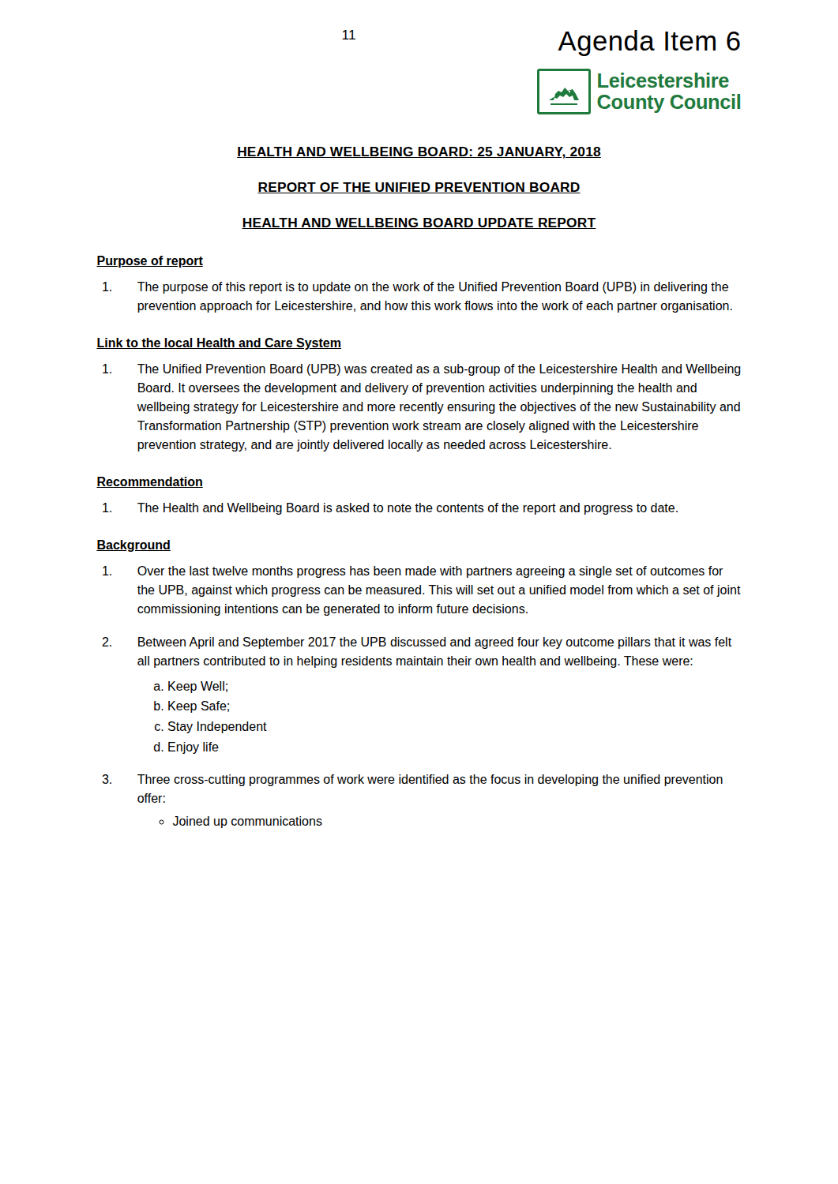11
Agenda Item 6
Leicestershire County Council
HEALTH AND WELLBEING BOARD: 25 JANUARY, 2018
REPORT OF THE UNIFIED PREVENTION BOARD
HEALTH AND WELLBEING BOARD UPDATE REPORT
Purpose of report
The purpose of this report is to update on the work of the Unified Prevention Board (UPB) in delivering the prevention approach for Leicestershire, and how this work flows into the work of each partner organisation.
Link to the local Health and Care System
The Unified Prevention Board (UPB) was created as a sub-group of the Leicestershire Health and Wellbeing Board. It oversees the development and delivery of prevention activities underpinning the health and wellbeing strategy for Leicestershire and more recently ensuring the objectives of the new Sustainability and Transformation Partnership (STP) prevention work stream are closely aligned with the Leicestershire prevention strategy, and are jointly delivered locally as needed across Leicestershire.
Recommendation
The Health and Wellbeing Board is asked to note the contents of the report and progress to date.
Background
Over the last twelve months progress has been made with partners agreeing a single set of outcomes for the UPB, against which progress can be measured. This will set out a unified model from which a set of joint commissioning intentions can be generated to inform future decisions.
Between April and September 2017 the UPB discussed and agreed four key outcome pillars that it was felt all partners contributed to in helping residents maintain their own health and wellbeing. These were:
Keep Well;
Keep Safe;
Stay Independent
Enjoy life
Three cross-cutting programmes of work were identified as the focus in developing the unified prevention offer:
Joined up communications